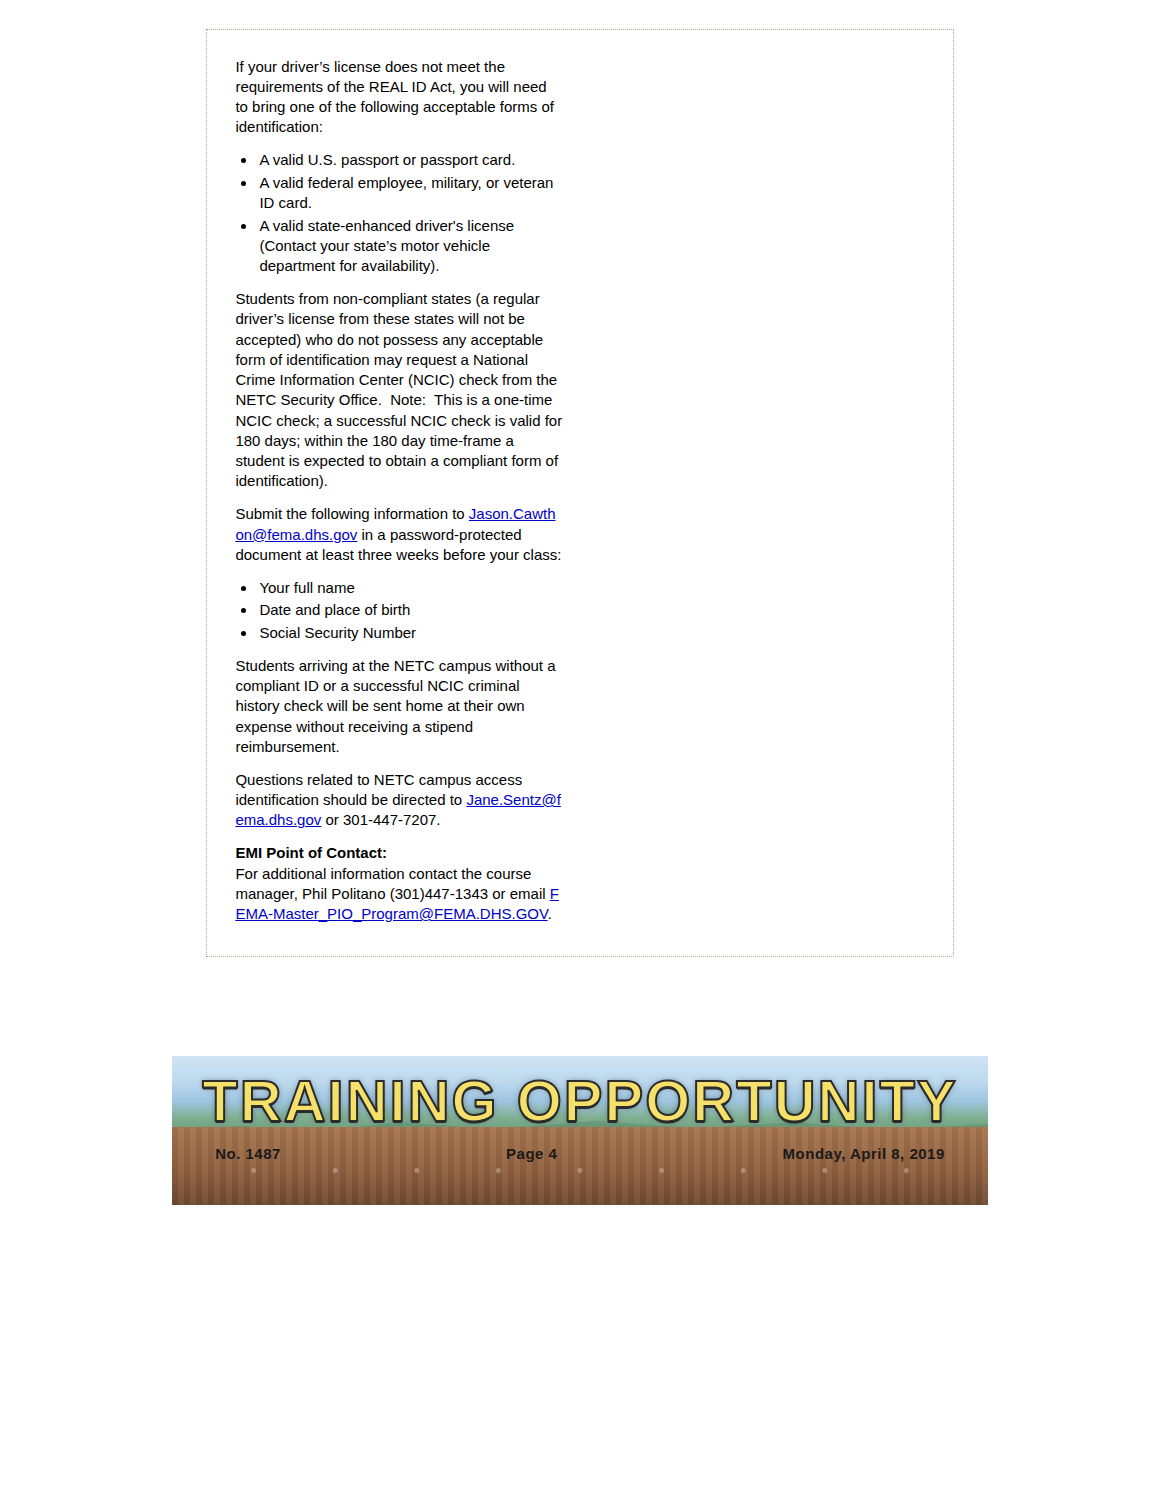If your driver’s license does not meet the requirements of the REAL ID Act, you will need to bring one of the following acceptable forms of identification:
A valid U.S. passport or passport card.
A valid federal employee, military, or veteran ID card.
A valid state-enhanced driver's license (Contact your state’s motor vehicle department for availability).
Students from non-compliant states (a regular driver’s license from these states will not be accepted) who do not possess any acceptable form of identification may request a National Crime Information Center (NCIC) check from the NETC Security Office. Note: This is a one-time NCIC check; a successful NCIC check is valid for 180 days; within the 180 day time-frame a student is expected to obtain a compliant form of identification).
Submit the following information to Jason.Cawthon@fema.dhs.gov in a password-protected document at least three weeks before your class:
Your full name
Date and place of birth
Social Security Number
Students arriving at the NETC campus without a compliant ID or a successful NCIC criminal history check will be sent home at their own expense without receiving a stipend reimbursement.
Questions related to NETC campus access identification should be directed to Jane.Sentz@fema.dhs.gov or 301-447-7207.
EMI Point of Contact:
For additional information contact the course manager, Phil Politano (301)447-1343 or email FEMA-Master_PIO_Program@FEMA.DHS.GOV.
TRAINING OPPORTUNITY
No. 1487
Page 4
Monday, April 8, 2019